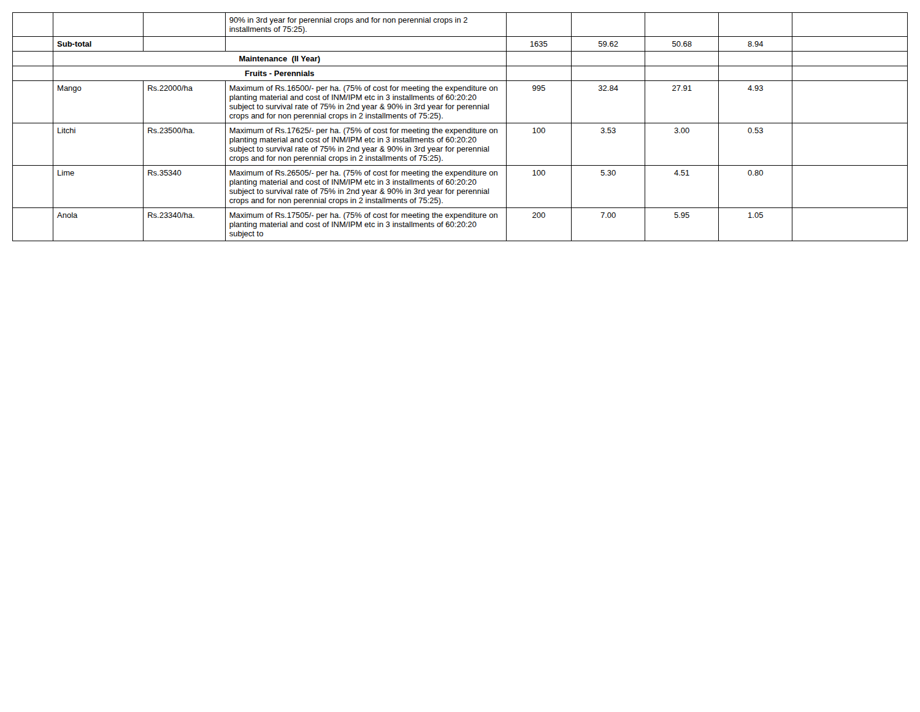| | | | 90% in 3rd year for perennial crops and for non perennial crops in 2 installments of 75:25). | | | | | |
| | Sub-total | | | 1635 | 59.62 | 50.68 | 8.94 | |
| | Maintenance (II Year) | | | | | |
| | Fruits - Perennials | | | | | |
| | Mango | Rs.22000/ha | Maximum of Rs.16500/- per ha. (75% of cost for meeting the expenditure on planting material and cost of INM/IPM etc in 3 installments of 60:20:20 subject to survival rate of 75% in 2nd year & 90% in 3rd year for perennial crops and for non perennial crops in 2 installments of 75:25). | 995 | 32.84 | 27.91 | 4.93 | |
| | Litchi | Rs.23500/ha. | Maximum of Rs.17625/- per ha. (75% of cost for meeting the expenditure on planting material and cost of INM/IPM etc in 3 installments of 60:20:20 subject to survival rate of 75% in 2nd year & 90% in 3rd year for perennial crops and for non perennial crops in 2 installments of 75:25). | 100 | 3.53 | 3.00 | 0.53 | |
| | Lime | Rs.35340 | Maximum of Rs.26505/- per ha. (75% of cost for meeting the expenditure on planting material and cost of INM/IPM etc in 3 installments of 60:20:20 subject to survival rate of 75% in 2nd year & 90% in 3rd year for perennial crops and for non perennial crops in 2 installments of 75:25). | 100 | 5.30 | 4.51 | 0.80 | |
| | Anola | Rs.23340/ha. | Maximum of Rs.17505/- per ha. (75% of cost for meeting the expenditure on planting material and cost of INM/IPM etc in 3 installments of 60:20:20 subject to | 200 | 7.00 | 5.95 | 1.05 | |